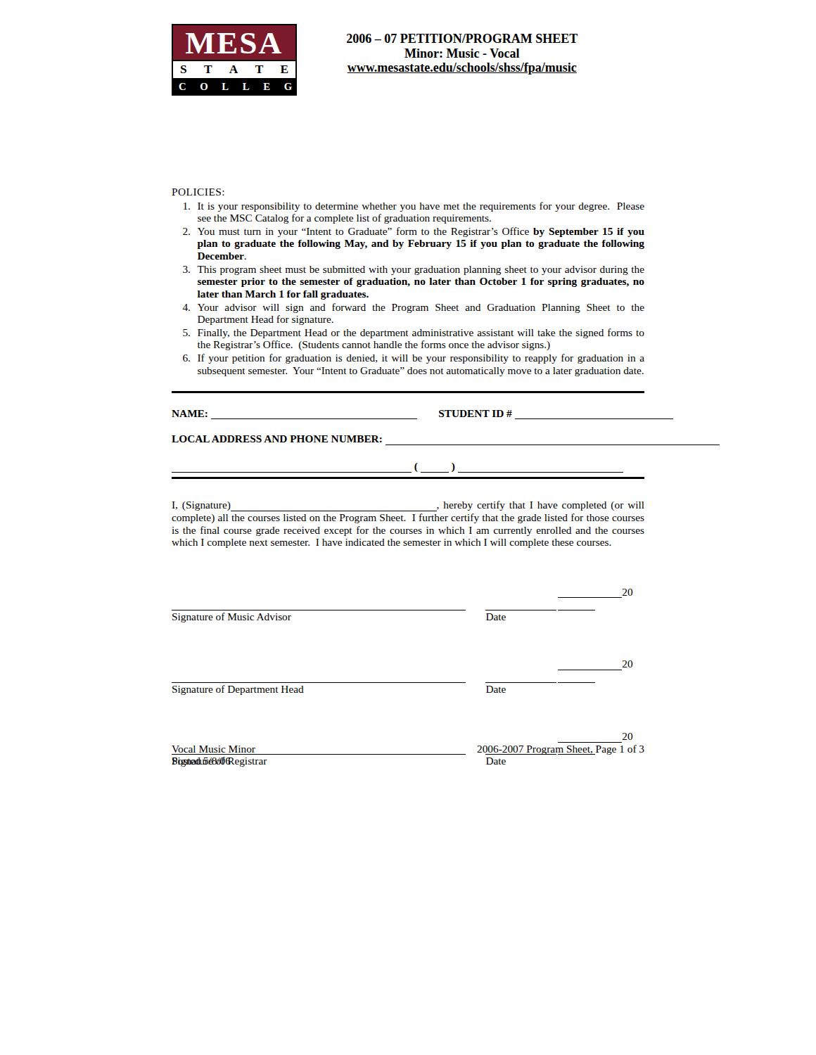MESA
S T A T E
C O L L E G E
2006 – 07 PETITION/PROGRAM SHEET
Minor: Music - Vocal
www.mesastate.edu/schools/shss/fpa/music
POLICIES:
It is your responsibility to determine whether you have met the requirements for your degree. Please see the MSC Catalog for a complete list of graduation requirements.
You must turn in your “Intent to Graduate” form to the Registrar’s Office by September 15 if you plan to graduate the following May, and by February 15 if you plan to graduate the following December.
This program sheet must be submitted with your graduation planning sheet to your advisor during the semester prior to the semester of graduation, no later than October 1 for spring graduates, no later than March 1 for fall graduates.
Your advisor will sign and forward the Program Sheet and Graduation Planning Sheet to the Department Head for signature.
Finally, the Department Head or the department administrative assistant will take the signed forms to the Registrar’s Office. (Students cannot handle the forms once the advisor signs.)
If your petition for graduation is denied, it will be your responsibility to reapply for graduation in a subsequent semester. Your “Intent to Graduate” does not automatically move to a later graduation date.
NAME: STUDENT ID #
LOCAL ADDRESS AND PHONE NUMBER:
( )
I, (Signature) , hereby certify that I have completed (or will complete) all the courses listed on the Program Sheet. I further certify that the grade listed for those courses is the final course grade received except for the courses in which I am currently enrolled and the courses which I complete next semester. I have indicated the semester in which I will complete these courses.
| | | | 20 |
| Signature of Music Advisor | | Date | |
| | | | 20 |
| Signature of Department Head | | Date | |
| | | | 20 |
| Signature of Registrar | | Date | |
Vocal Music Minor
Posted 5/8/06
2006-2007 Program Sheet, Page 1 of 3